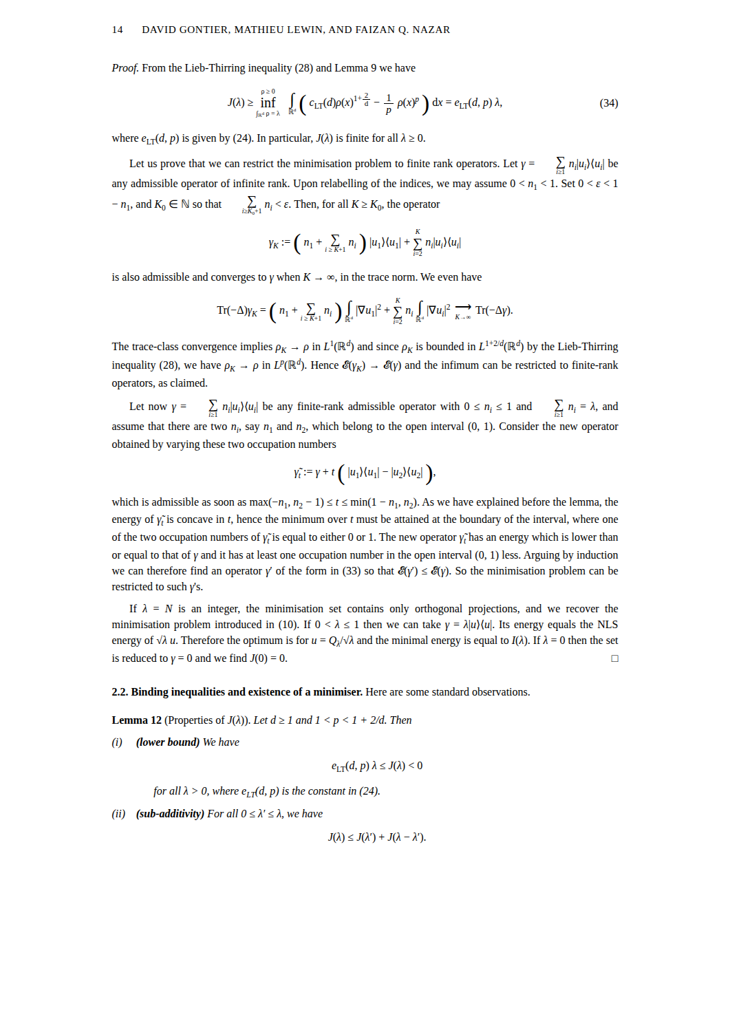14 DAVID GONTIER, MATHIEU LEWIN, AND FAIZAN Q. NAZAR
Proof. From the Lieb-Thirring inequality (28) and Lemma 9 we have
J(λ) ≥ ρ ≥ 0 inf ∫ℝd ρ = λ ∫ ℝd ( cLT(d)ρ(x)1+2 d − 1 p ρ(x)p ) dx = eLT(d, p) λ, (34)
where eLT(d, p) is given by (24). In particular, J(λ) is finite for all λ ≥ 0.
Let us prove that we can restrict the minimisation problem to finite rank operators. Let γ = ∑i≥1 ni|ui⟩⟨ui| be any admissible operator of infinite rank. Upon relabelling of the indices, we may assume 0 < n 1 < 1. Set 0 < ε < 1 − n 1, and K 0 ∈ ℕ so that ∑i≥K 0+1 ni < ε. Then, for all K ≥ K 0, the operator
γK := ( n 1 + ∑ i ≥ K+1 ni ) |u 1⟩⟨u 1| + K ∑ i=2 ni|ui⟩⟨ui|
is also admissible and converges to γ when K → ∞, in the trace norm. We even have
Tr(−Δ)γK = ( n 1 + ∑ i ≥ K+1 ni ) ∫ℝd |∇u 1|2 + K ∑ i=2 ni ∫ℝd |∇ui|2 ⟶K→∞ Tr(−Δγ).
The trace-class convergence implies ρK → ρ in L 1(ℝd) and since ρK is bounded in L 1+2/d(ℝd) by the Lieb-Thirring inequality (28), we have ρK → ρ in Lp(ℝd). Hence 𝓔(γK) → 𝓔(γ) and the infimum can be restricted to finite-rank operators, as claimed.
Let now γ = ∑i≥1 ni|ui⟩⟨ui| be any finite-rank admissible operator with 0 ≤ ni ≤ 1 and ∑i≥1 ni = λ, and assume that there are two ni, say n 1 and n 2, which belong to the open interval (0, 1). Consider the new operator obtained by varying these two occupation numbers
γ̃t := γ + t ( |u 1⟩⟨u 1| − |u 2⟩⟨u 2| ),
which is admissible as soon as max(−n 1, n 2 − 1) ≤ t ≤ min(1 − n 1, n 2). As we have explained before the lemma, the energy of γ̃t is concave in t, hence the minimum over t must be attained at the boundary of the interval, where one of the two occupation numbers of γ̃t is equal to either 0 or 1. The new operator γ̃t has an energy which is lower than or equal to that of γ and it has at least one occupation number in the open interval (0, 1) less. Arguing by induction we can therefore find an operator γ′ of the form in (33) so that 𝓔(γ′) ≤ 𝓔(γ). So the minimisation problem can be restricted to such γ's.
If λ = N is an integer, the minimisation set contains only orthogonal projections, and we recover the minimisation problem introduced in (10). If 0 < λ ≤ 1 then we can take γ = λ|u⟩⟨u|. Its energy equals the NLS energy of √λ u. Therefore the optimum is for u = Qλ/√λ and the minimal energy is equal to I(λ). If λ = 0 then the set is reduced to γ = 0 and we find J(0) = 0. □
2.2. Binding inequalities and existence of a minimiser.
Here are some standard observations.
Lemma 12 (Properties of J(λ)). Let d ≥ 1 and 1 < p < 1 + 2/d. Then
(i) (lower bound) We have
eLT(d, p) λ ≤ J(λ) < 0
for all λ > 0, where eLT(d, p) is the constant in (24).
(ii) (sub-additivity) For all 0 ≤ λ′ ≤ λ, we have
J(λ) ≤ J(λ′) + J(λ − λ′).